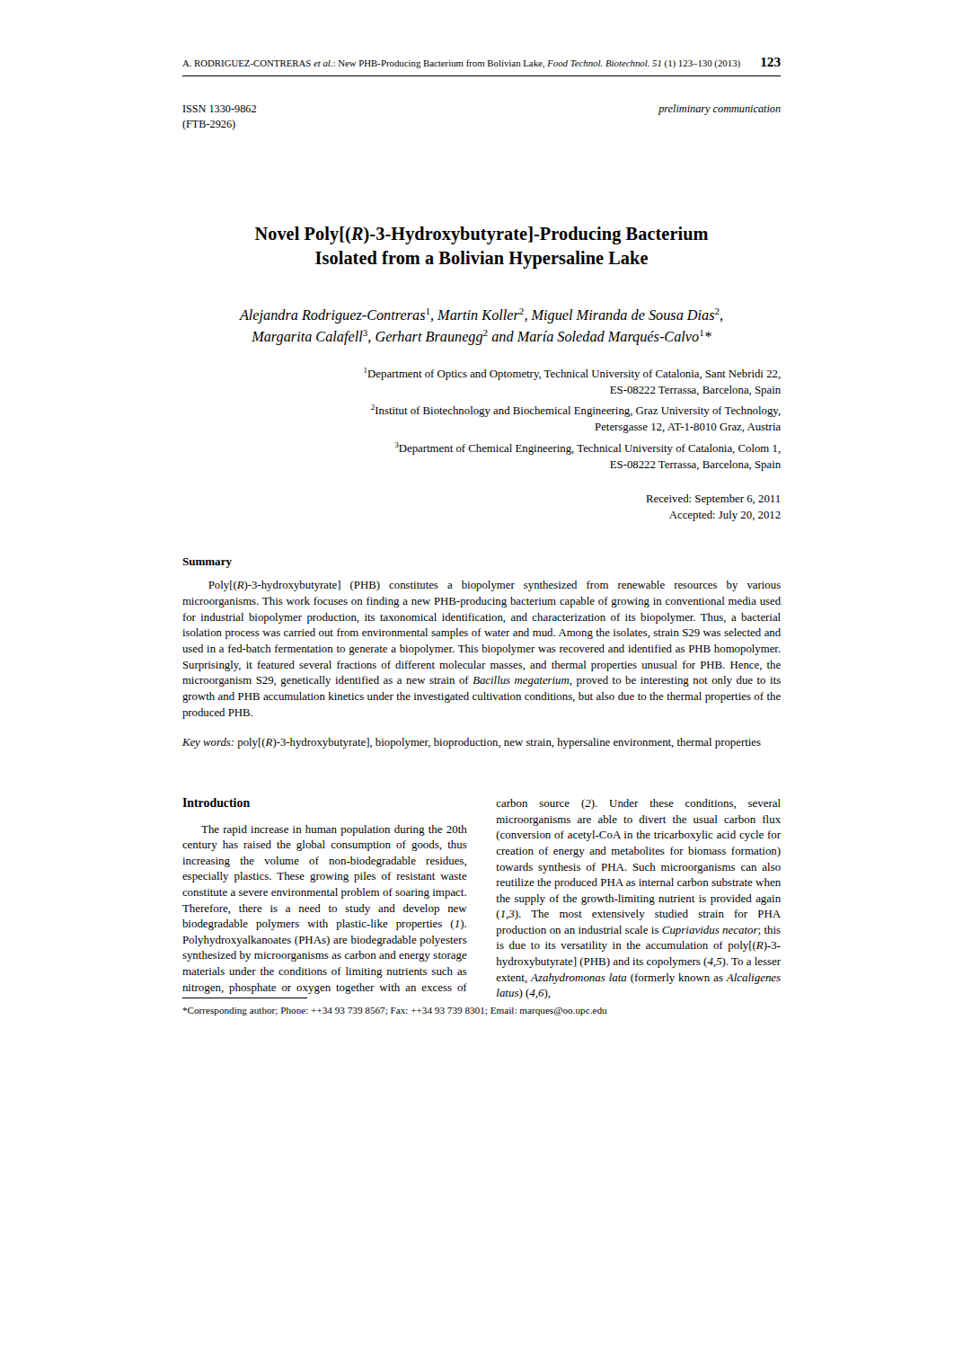A. RODRIGUEZ-CONTRERAS et al.: New PHB-Producing Bacterium from Bolivian Lake, Food Technol. Biotechnol. 51 (1) 123–130 (2013)
123
ISSN 1330-9862
(FTB-2926)
preliminary communication
Novel Poly[(R)-3-Hydroxybutyrate]-Producing Bacterium
Isolated from a Bolivian Hypersaline Lake
Alejandra Rodriguez-Contreras1, Martin Koller2, Miguel Miranda de Sousa Dias2,
Margarita Calafell3, Gerhart Braunegg2 and María Soledad Marqués-Calvo1*
1Department of Optics and Optometry, Technical University of Catalonia, Sant Nebridi 22,
ES-08222 Terrassa, Barcelona, Spain
2Institut of Biotechnology and Biochemical Engineering, Graz University of Technology,
Petersgasse 12, AT-1-8010 Graz, Austria
3Department of Chemical Engineering, Technical University of Catalonia, Colom 1,
ES-08222 Terrassa, Barcelona, Spain
Received: September 6, 2011
Accepted: July 20, 2012
Summary
Poly[(R)-3-hydroxybutyrate] (PHB) constitutes a biopolymer synthesized from renewable resources by various microorganisms. This work focuses on finding a new PHB-producing bacterium capable of growing in conventional media used for industrial biopolymer production, its taxonomical identification, and characterization of its biopolymer. Thus, a bacterial isolation process was carried out from environmental samples of water and mud. Among the isolates, strain S29 was selected and used in a fed-batch fermentation to generate a biopolymer. This biopolymer was recovered and identified as PHB homopolymer. Surprisingly, it featured several fractions of different molecular masses, and thermal properties unusual for PHB. Hence, the microorganism S29, genetically identified as a new strain of Bacillus megaterium, proved to be interesting not only due to its growth and PHB accumulation kinetics under the investigated cultivation conditions, but also due to the thermal properties of the produced PHB.
Key words: poly[(R)-3-hydroxybutyrate], biopolymer, bioproduction, new strain, hypersaline environment, thermal properties
Introduction
The rapid increase in human population during the 20th century has raised the global consumption of goods, thus increasing the volume of non-biodegradable residues, especially plastics. These growing piles of resistant waste constitute a severe environmental problem of soaring impact. Therefore, there is a need to study and develop new biodegradable polymers with plastic-like properties (1). Polyhydroxyalkanoates (PHAs) are biodegradable polyesters synthesized by microorganisms as carbon and energy storage materials under the conditions of limiting nutrients such as nitrogen, phosphate or oxygen together with an excess of carbon source (2). Under these conditions, several microorganisms are able to divert the usual carbon flux (conversion of acetyl-CoA in the tricarboxylic acid cycle for creation of energy and metabolites for biomass formation) towards synthesis of PHA. Such microorganisms can also reutilize the produced PHA as internal carbon substrate when the supply of the growth-limiting nutrient is provided again (1,3). The most extensively studied strain for PHA production on an industrial scale is Cupriavidus necator; this is due to its versatility in the accumulation of poly[(R)-3-hydroxybutyrate] (PHB) and its copolymers (4,5). To a lesser extent, Azahydromonas lata (formerly known as Alcaligenes latus) (4,6),
*Corresponding author; Phone: ++34 93 739 8567; Fax: ++34 93 739 8301; Email: marques@oo.upc.edu